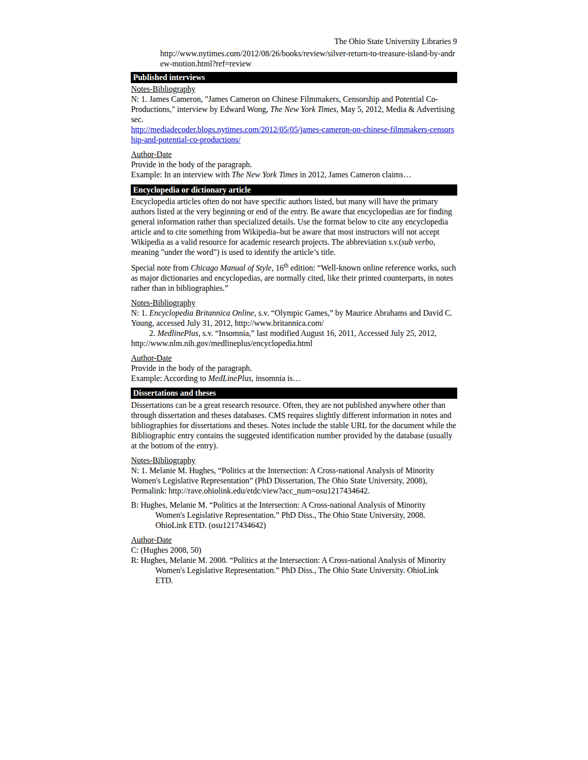The Ohio State University Libraries 9
http://www.nytimes.com/2012/08/26/books/review/silver-return-to-treasure-island-by-andrew-motion.html?ref=review
Published interviews
Notes-Bibliography
N: 1. James Cameron, "James Cameron on Chinese Filmmakers, Censorship and Potential Co-Productions," interview by Edward Wong, The New York Times, May 5, 2012, Media & Advertising sec.
http://mediadecoder.blogs.nytimes.com/2012/05/05/james-cameron-on-chinese-filmmakers-censorship-and-potential-co-productions/
Author-Date
Provide in the body of the paragraph.
Example: In an interview with The New York Times in 2012, James Cameron claims…
Encyclopedia or dictionary article
Encyclopedia articles often do not have specific authors listed, but many will have the primary authors listed at the very beginning or end of the entry. Be aware that encyclopedias are for finding general information rather than specialized details. Use the format below to cite any encyclopedia article and to cite something from Wikipedia–but be aware that most instructors will not accept Wikipedia as a valid resource for academic research projects. The abbreviation s.v.(sub verbo, meaning "under the word") is used to identify the article’s title.
Special note from Chicago Manual of Style, 16th edition: “Well-known online reference works, such as major dictionaries and encyclopedias, are normally cited, like their printed counterparts, in notes rather than in bibliographies.”
Notes-Bibliography
N: 1. Encyclopedia Britannica Online, s.v. “Olympic Games,” by Maurice Abrahams and David C. Young, accessed July 31, 2012, http://www.britannica.com/
2. MedlinePlus, s.v. “Insomnia,” last modified August 16, 2011, Accessed July 25, 2012,
http://www.nlm.nih.gov/medlineplus/encyclopedia.html
Author-Date
Provide in the body of the paragraph.
Example: According to MedLinePlus, insomnia is…
Dissertations and theses
Dissertations can be a great research resource. Often, they are not published anywhere other than through dissertation and theses databases. CMS requires slightly different information in notes and bibliographies for dissertations and theses. Notes include the stable URL for the document while the Bibliographic entry contains the suggested identification number provided by the database (usually at the bottom of the entry).
Notes-Bibliography
N: 1. Melanie M. Hughes, “Politics at the Intersection: A Cross-national Analysis of Minority Women's Legislative Representation” (PhD Dissertation, The Ohio State University, 2008), Permalink: http://rave.ohiolink.edu/etdc/view?acc_num=osu1217434642.
B: Hughes, Melanie M. “Politics at the Intersection: A Cross-national Analysis of Minority
Women's Legislative Representation.” PhD Diss., The Ohio State University, 2008. OhioLink ETD. (osu1217434642)
Author-Date
C: (Hughes 2008, 50)
R: Hughes, Melanie M. 2008. “Politics at the Intersection: A Cross-national Analysis of Minority
Women's Legislative Representation.” PhD Diss., The Ohio State University. OhioLink ETD.